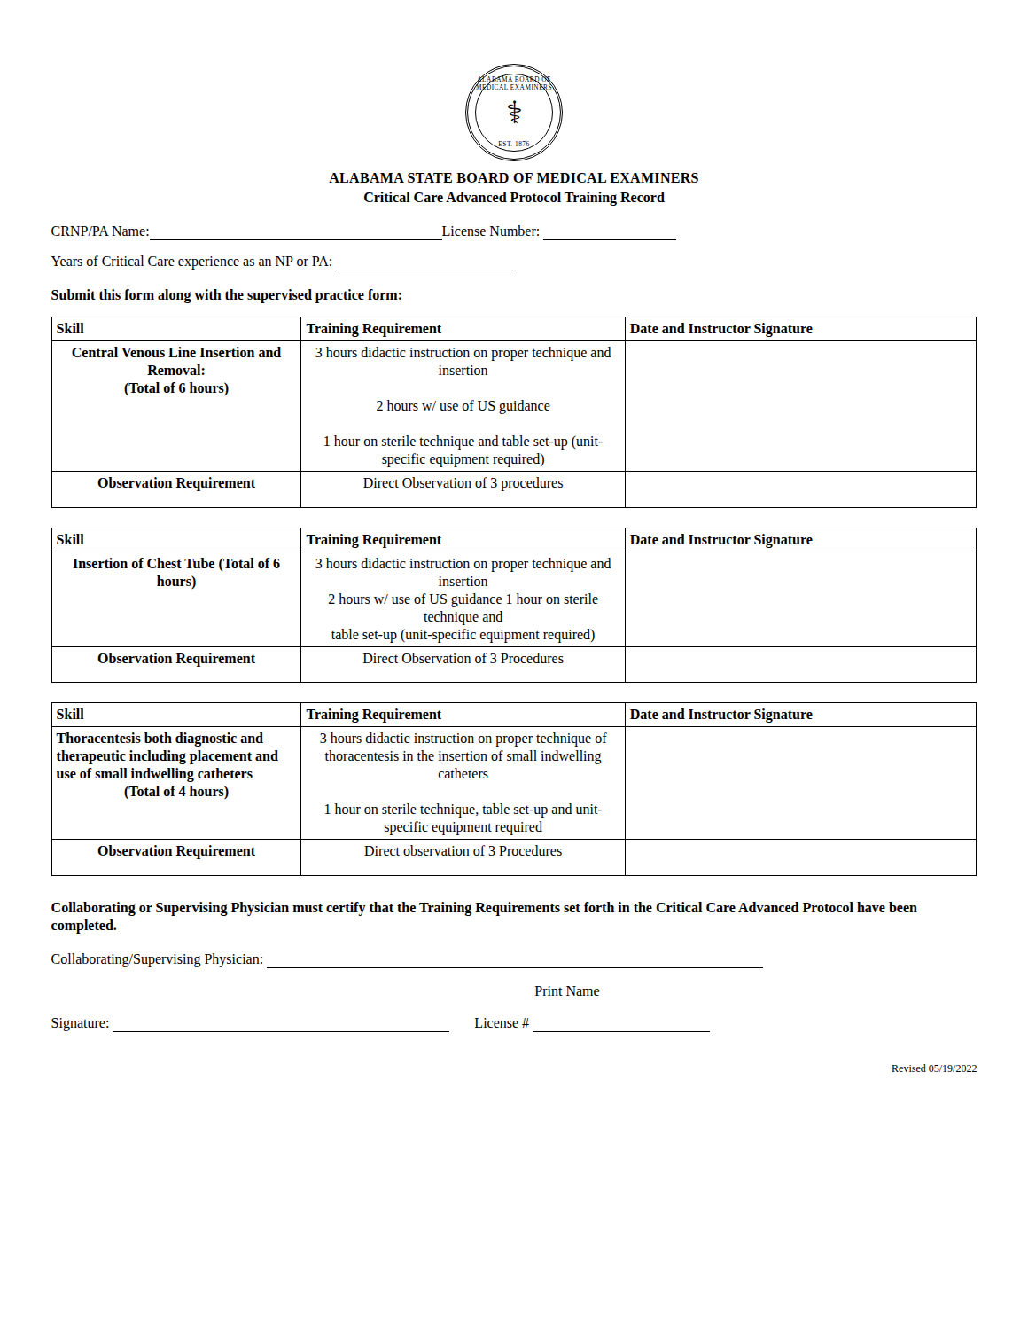ALABAMA BOARD OF MEDICAL EXAMINERS
⚕
EST. 1876
ALABAMA STATE BOARD OF MEDICAL EXAMINERS
Critical Care Advanced Protocol Training Record
CRNP/PA Name: License Number:
Years of Critical Care experience as an NP or PA:
Submit this form along with the supervised practice form:
| Skill | Training Requirement | Date and Instructor Signature |
| --- | --- | --- |
| Central Venous Line Insertion and Removal: (Total of 6 hours) | 3 hours didactic instruction on proper technique and insertion 2 hours w/ use of US guidance 1 hour on sterile technique and table set-up (unit-specific equipment required) | |
| Observation Requirement | Direct Observation of 3 procedures | |
| Skill | Training Requirement | Date and Instructor Signature |
| --- | --- | --- |
| Insertion of Chest Tube (Total of 6 hours) | 3 hours didactic instruction on proper technique and insertion 2 hours w/ use of US guidance 1 hour on sterile technique and table set-up (unit-specific equipment required) | |
| Observation Requirement | Direct Observation of 3 Procedures | |
| Skill | Training Requirement | Date and Instructor Signature |
| --- | --- | --- |
| Thoracentesis both diagnostic and therapeutic including placement and use of small indwelling catheters (Total of 4 hours) | 3 hours didactic instruction on proper technique of thoracentesis in the insertion of small indwelling catheters 1 hour on sterile technique, table set-up and unit-specific equipment required | |
| Observation Requirement | Direct observation of 3 Procedures | |
Collaborating or Supervising Physician must certify that the Training Requirements set forth in the Critical Care Advanced Protocol have been completed.
Collaborating/Supervising Physician:
Print Name
Signature: License #
Revised 05/19/2022